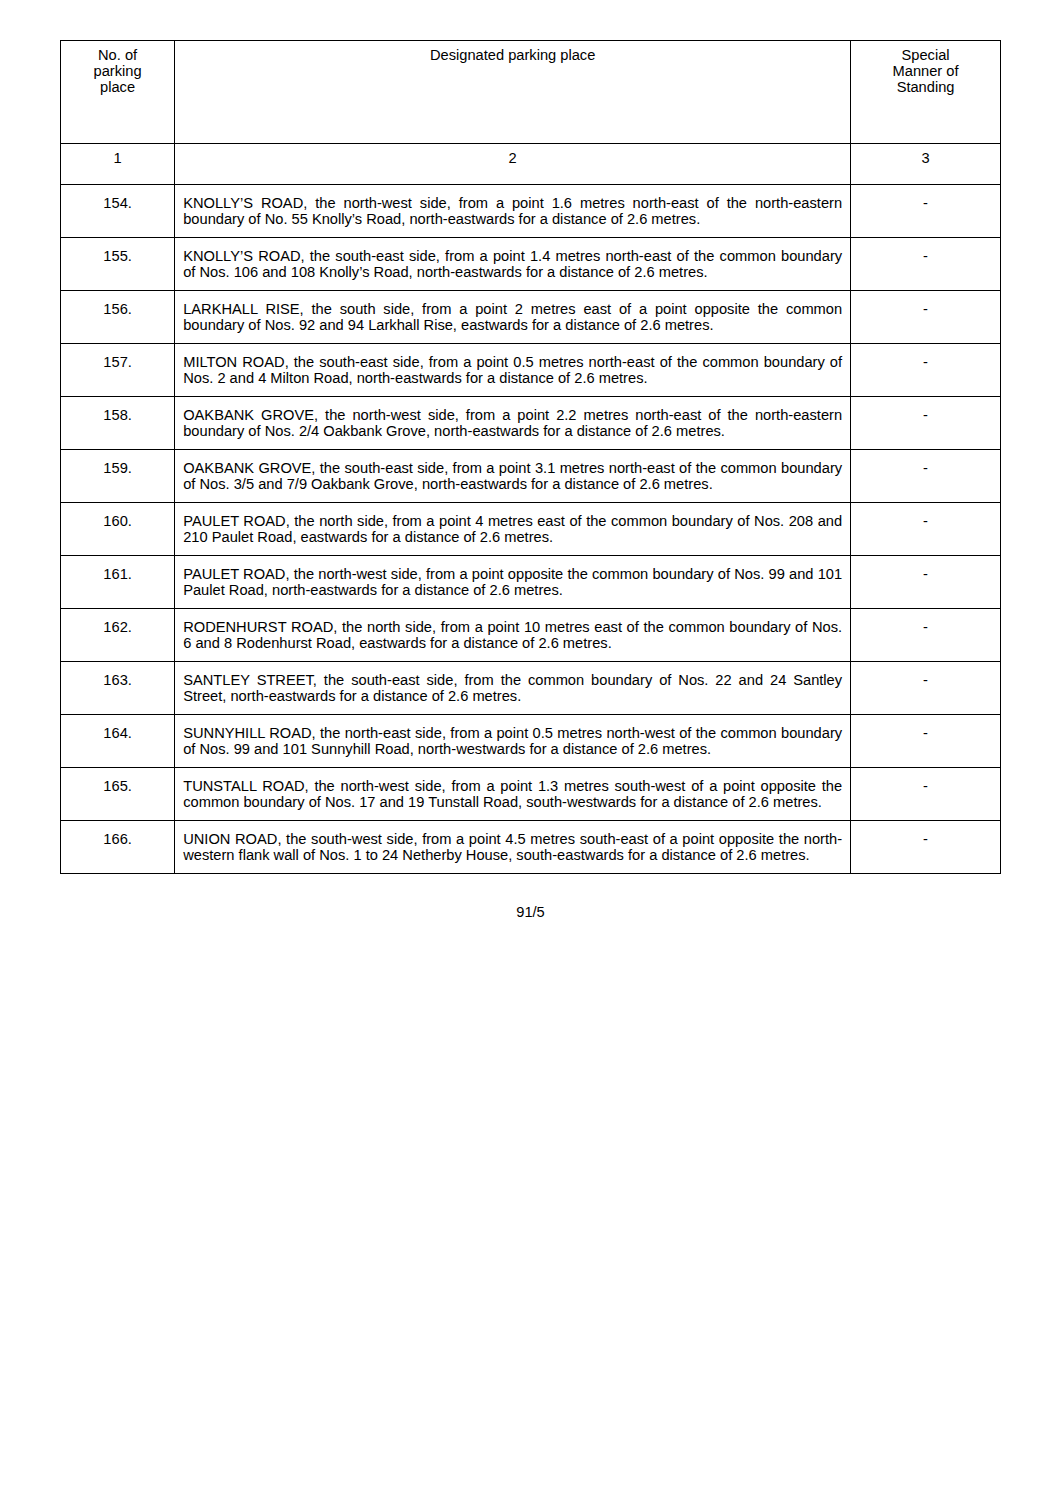| No. of parking place | Designated parking place | Special Manner of Standing |
| --- | --- | --- |
| 1 | 2 | 3 |
| 154. | KNOLLY’S ROAD, the north-west side, from a point 1.6 metres north-east of the north-eastern boundary of No. 55 Knolly’s Road, north-eastwards for a distance of 2.6 metres. | - |
| 155. | KNOLLY’S ROAD, the south-east side, from a point 1.4 metres north-east of the common boundary of Nos. 106 and 108 Knolly’s Road, north-eastwards for a distance of 2.6 metres. | - |
| 156. | LARKHALL RISE, the south side, from a point 2 metres east of a point opposite the common boundary of Nos. 92 and 94 Larkhall Rise, eastwards for a distance of 2.6 metres. | - |
| 157. | MILTON ROAD, the south-east side, from a point 0.5 metres north-east of the common boundary of Nos. 2 and 4 Milton Road, north-eastwards for a distance of 2.6 metres. | - |
| 158. | OAKBANK GROVE, the north-west side, from a point 2.2 metres north-east of the north-eastern boundary of Nos. 2/4 Oakbank Grove, north-eastwards for a distance of 2.6 metres. | - |
| 159. | OAKBANK GROVE, the south-east side, from a point 3.1 metres north-east of the common boundary of Nos. 3/5 and 7/9 Oakbank Grove, north-eastwards for a distance of 2.6 metres. | - |
| 160. | PAULET ROAD, the north side, from a point 4 metres east of the common boundary of Nos. 208 and 210 Paulet Road, eastwards for a distance of 2.6 metres. | - |
| 161. | PAULET ROAD, the north-west side, from a point opposite the common boundary of Nos. 99 and 101 Paulet Road, north-eastwards for a distance of 2.6 metres. | - |
| 162. | RODENHURST ROAD, the north side, from a point 10 metres east of the common boundary of Nos. 6 and 8 Rodenhurst Road, eastwards for a distance of 2.6 metres. | - |
| 163. | SANTLEY STREET, the south-east side, from the common boundary of Nos. 22 and 24 Santley Street, north-eastwards for a distance of 2.6 metres. | - |
| 164. | SUNNYHILL ROAD, the north-east side, from a point 0.5 metres north-west of the common boundary of Nos. 99 and 101 Sunnyhill Road, north-westwards for a distance of 2.6 metres. | - |
| 165. | TUNSTALL ROAD, the north-west side, from a point 1.3 metres south-west of a point opposite the common boundary of Nos. 17 and 19 Tunstall Road, south-westwards for a distance of 2.6 metres. | - |
| 166. | UNION ROAD, the south-west side, from a point 4.5 metres south-east of a point opposite the north-western flank wall of Nos. 1 to 24 Netherby House, south-eastwards for a distance of 2.6 metres. | - |
91/5